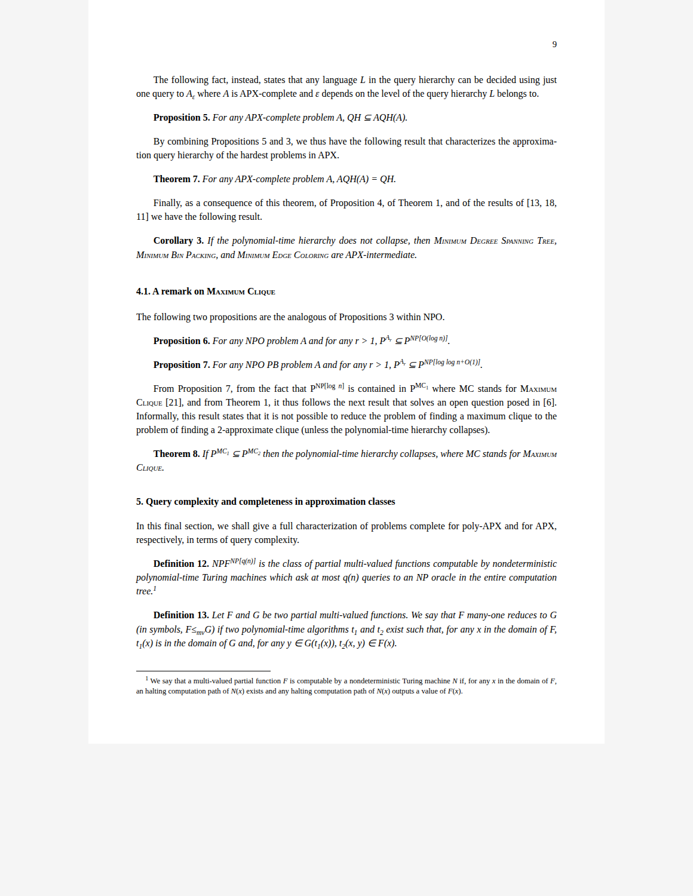9
The following fact, instead, states that any language L in the query hierarchy can be decided using just one query to Aε where A is APX-complete and ε depends on the level of the query hierarchy L belongs to.
Proposition 5. For any APX-complete problem A, QH ⊆ AQH(A).
By combining Propositions 5 and 3, we thus have the following result that characterizes the approximation query hierarchy of the hardest problems in APX.
Theorem 7. For any APX-complete problem A, AQH(A) = QH.
Finally, as a consequence of this theorem, of Proposition 4, of Theorem 1, and of the results of [13, 18, 11] we have the following result.
Corollary 3. If the polynomial-time hierarchy does not collapse, then Minimum Degree Spanning Tree, Minimum Bin Packing, and Minimum Edge Coloring are APX-intermediate.
4.1. A remark on Maximum Clique
The following two propositions are the analogous of Propositions 3 within NPO.
Proposition 6. For any NPO problem A and for any r > 1, PAr ⊆ PNP[O(log n)].
Proposition 7. For any NPO PB problem A and for any r > 1, PAr ⊆ PNP[log log n+O(1)].
From Proposition 7, from the fact that PNP[log n] is contained in PMC1 where MC stands for Maximum Clique [21], and from Theorem 1, it thus follows the next result that solves an open question posed in [6]. Informally, this result states that it is not possible to reduce the problem of finding a maximum clique to the problem of finding a 2-approximate clique (unless the polynomial-time hierarchy collapses).
Theorem 8. If PMC1 ⊆ PMC2 then the polynomial-time hierarchy collapses, where MC stands for Maximum Clique.
5. Query complexity and completeness in approximation classes
In this final section, we shall give a full characterization of problems complete for poly-APX and for APX, respectively, in terms of query complexity.
Definition 12. NPFNP[q(n)] is the class of partial multi-valued functions computable by nondeterministic polynomial-time Turing machines which ask at most q(n) queries to an NP oracle in the entire computation tree.1
Definition 13. Let F and G be two partial multi-valued functions. We say that F many-one reduces to G (in symbols, F≤mvG) if two polynomial-time algorithms t1 and t2 exist such that, for any x in the domain of F, t1(x) is in the domain of G and, for any y ∈ G(t1(x)), t2(x, y) ∈ F(x).
1 We say that a multi-valued partial function F is computable by a nondeterministic Turing machine N if, for any x in the domain of F, an halting computation path of N(x) exists and any halting computation path of N(x) outputs a value of F(x).